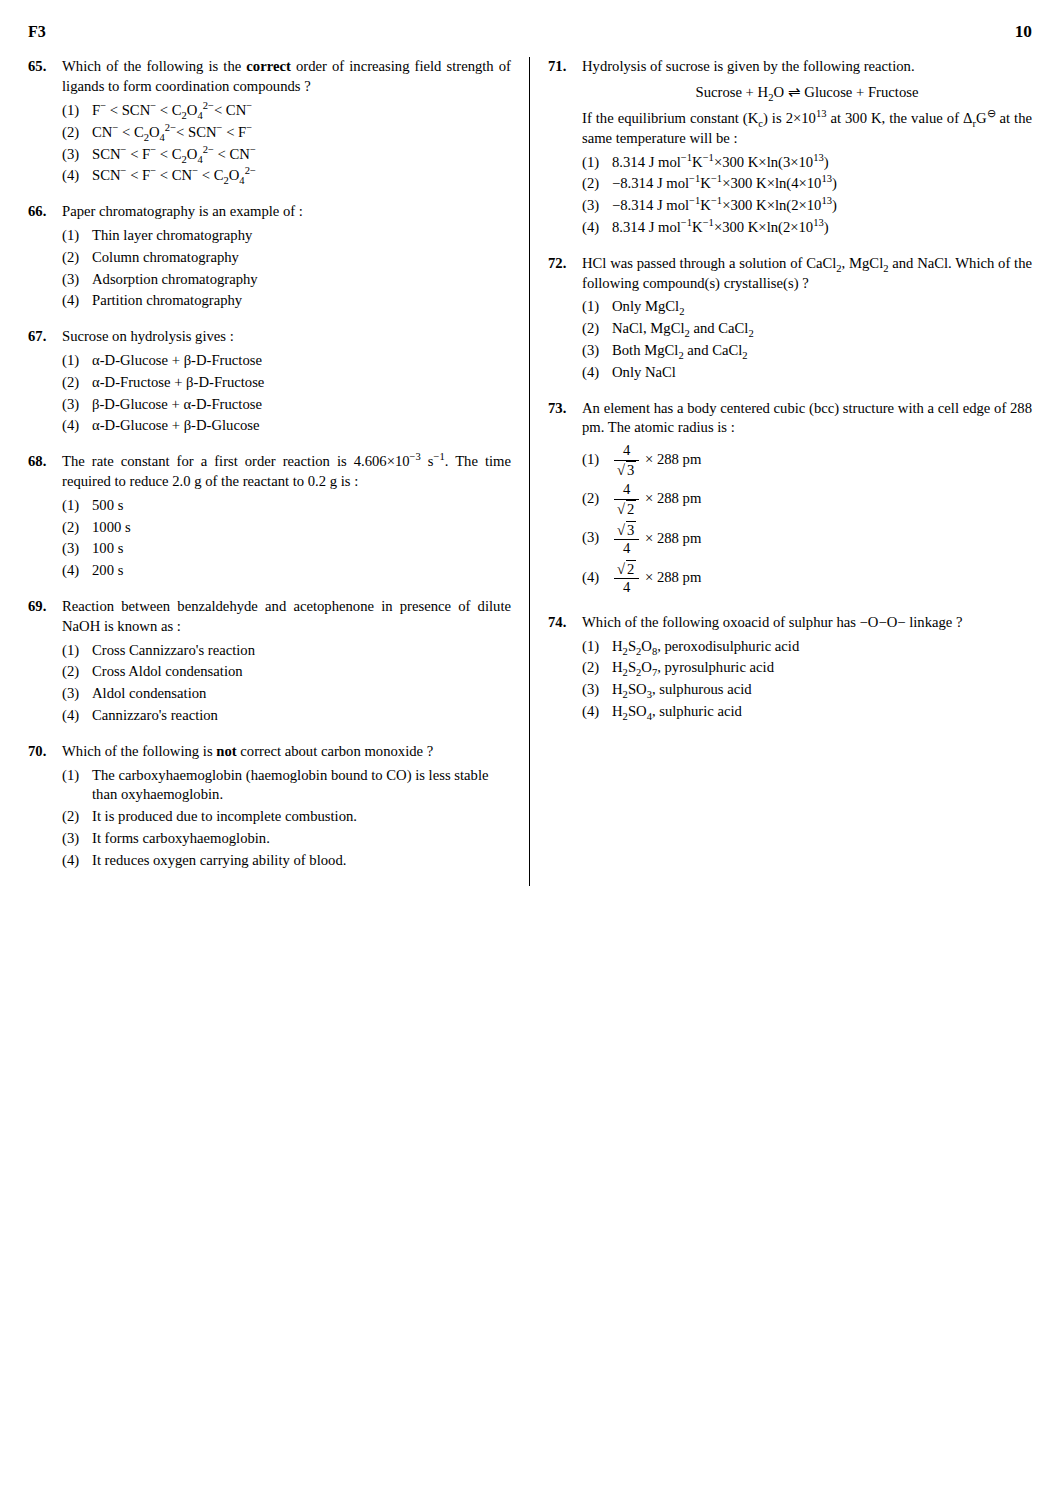F3 10
65.
Which of the following is the correct order of increasing field strength of ligands to form coordination compounds ?
(1) F− < SCN− < C2O42−< CN−
(2) CN− < C2O42−< SCN− < F−
(3) SCN− < F− < C2O42− < CN−
(4) SCN− < F− < CN− < C2O42−
66.
Paper chromatography is an example of :
(1) Thin layer chromatography
(2) Column chromatography
(3) Adsorption chromatography
(4) Partition chromatography
67.
Sucrose on hydrolysis gives :
(1) α-D-Glucose + β-D-Fructose
(2) α-D-Fructose + β-D-Fructose
(3) β-D-Glucose + α-D-Fructose
(4) α-D-Glucose + β-D-Glucose
68.
The rate constant for a first order reaction is 4.606×10−3 s−1. The time required to reduce 2.0 g of the reactant to 0.2 g is :
(1) 500 s
(2) 1000 s
(3) 100 s
(4) 200 s
69.
Reaction between benzaldehyde and acetophenone in presence of dilute NaOH is known as :
(1) Cross Cannizzaro's reaction
(2) Cross Aldol condensation
(3) Aldol condensation
(4) Cannizzaro's reaction
70.
Which of the following is not correct about carbon monoxide ?
(1) The carboxyhaemoglobin (haemoglobin bound to CO) is less stable than oxyhaemoglobin.
(2) It is produced due to incomplete combustion.
(3) It forms carboxyhaemoglobin.
(4) It reduces oxygen carrying ability of blood.
71.
Hydrolysis of sucrose is given by the following reaction.
Sucrose + H2O ⇌ Glucose + Fructose
If the equilibrium constant (Kc) is 2×1013 at 300 K, the value of ΔrG⊖ at the same temperature will be :
(1) 8.314 J mol−1K−1×300 K×ln(3×1013)
(2)−8.314 J mol−1K−1×300 K×ln(4×1013)
(3)−8.314 J mol−1K−1×300 K×ln(2×1013)
(4) 8.314 J mol−1K−1×300 K×ln(2×1013)
72.
HCl was passed through a solution of CaCl2, MgCl2 and NaCl. Which of the following compound(s) crystallise(s) ?
(1) Only MgCl2
(2) NaCl, MgCl2 and CaCl2
(3) Both MgCl2 and CaCl2
(4) Only NaCl
73.
An element has a body centered cubic (bcc) structure with a cell edge of 288 pm. The atomic radius is :
(1) 4 √3 × 288 pm
(2) 4 √2 × 288 pm
(3) √3 4 × 288 pm
(4) √2 4 × 288 pm
74.
Which of the following oxoacid of sulphur has −O−O− linkage ?
(1) H2S2O8, peroxodisulphuric acid
(2) H2S2O7, pyrosulphuric acid
(3) H2SO3, sulphurous acid
(4) H2SO4, sulphuric acid